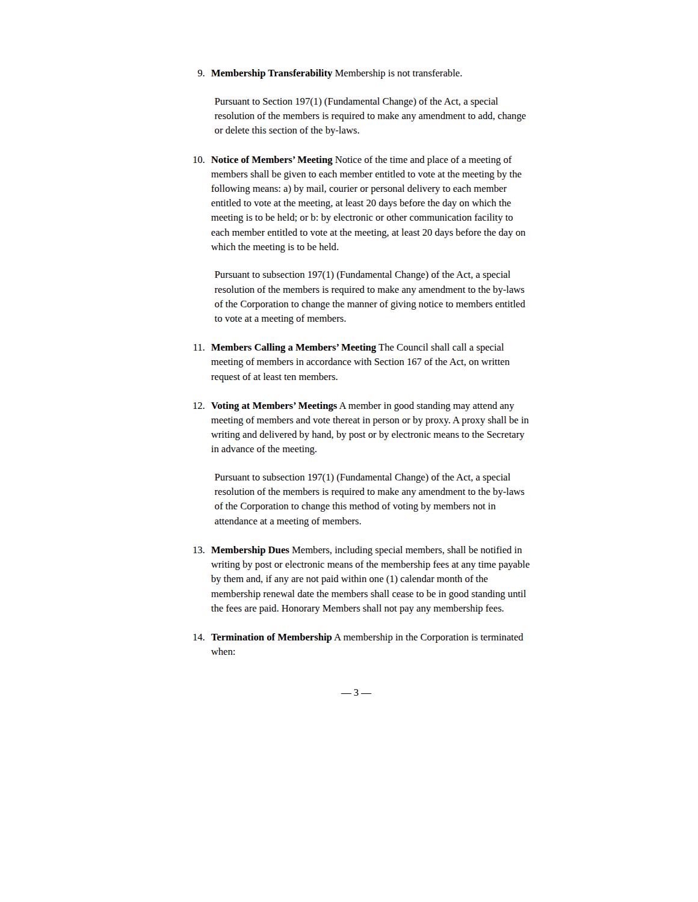Membership Transferability Membership is not transferable.
Pursuant to Section 197(1) (Fundamental Change) of the Act, a special resolution of the members is required to make any amendment to add, change or delete this section of the by-laws.
Notice of Members’ Meeting Notice of the time and place of a meeting of members shall be given to each member entitled to vote at the meeting by the following means: a) by mail, courier or personal delivery to each member entitled to vote at the meeting, at least 20 days before the day on which the meeting is to be held; or b: by electronic or other communication facility to each member entitled to vote at the meeting, at least 20 days before the day on which the meeting is to be held.
Pursuant to subsection 197(1) (Fundamental Change) of the Act, a special resolution of the members is required to make any amendment to the by-laws of the Corporation to change the manner of giving notice to members entitled to vote at a meeting of members.
Members Calling a Members’ Meeting The Council shall call a special meeting of members in accordance with Section 167 of the Act, on written request of at least ten members.
Voting at Members’ Meetings A member in good standing may attend any meeting of members and vote thereat in person or by proxy. A proxy shall be in writing and delivered by hand, by post or by electronic means to the Secretary in advance of the meeting.
Pursuant to subsection 197(1) (Fundamental Change) of the Act, a special resolution of the members is required to make any amendment to the by-laws of the Corporation to change this method of voting by members not in attendance at a meeting of members.
Membership Dues Members, including special members, shall be notified in writing by post or electronic means of the membership fees at any time payable by them and, if any are not paid within one (1) calendar month of the membership renewal date the members shall cease to be in good standing until the fees are paid. Honorary Members shall not pay any membership fees.
Termination of Membership A membership in the Corporation is terminated when:
— 3 —